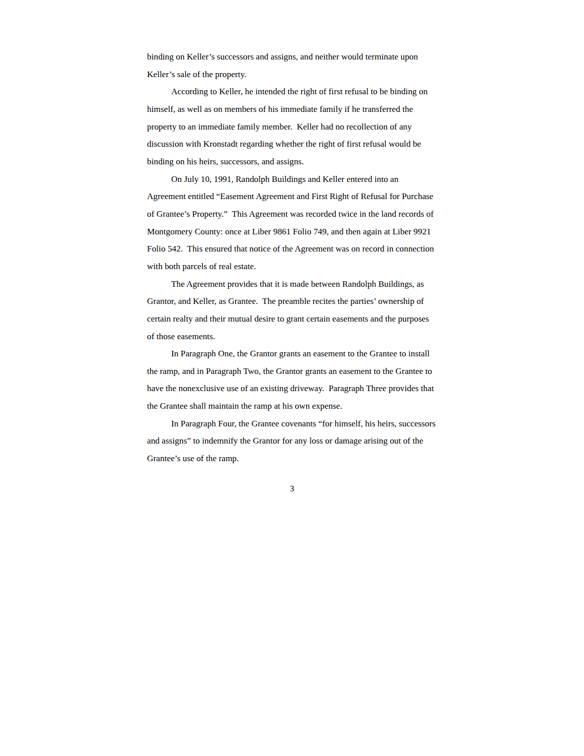binding on Keller’s successors and assigns, and neither would terminate upon Keller’s sale of the property.
According to Keller, he intended the right of first refusal to be binding on himself, as well as on members of his immediate family if he transferred the property to an immediate family member. Keller had no recollection of any discussion with Kronstadt regarding whether the right of first refusal would be binding on his heirs, successors, and assigns.
On July 10, 1991, Randolph Buildings and Keller entered into an Agreement entitled “Easement Agreement and First Right of Refusal for Purchase of Grantee’s Property.” This Agreement was recorded twice in the land records of Montgomery County: once at Liber 9861 Folio 749, and then again at Liber 9921 Folio 542. This ensured that notice of the Agreement was on record in connection with both parcels of real estate.
The Agreement provides that it is made between Randolph Buildings, as Grantor, and Keller, as Grantee. The preamble recites the parties’ ownership of certain realty and their mutual desire to grant certain easements and the purposes of those easements.
In Paragraph One, the Grantor grants an easement to the Grantee to install the ramp, and in Paragraph Two, the Grantor grants an easement to the Grantee to have the nonexclusive use of an existing driveway. Paragraph Three provides that the Grantee shall maintain the ramp at his own expense.
In Paragraph Four, the Grantee covenants “for himself, his heirs, successors and assigns” to indemnify the Grantor for any loss or damage arising out of the Grantee’s use of the ramp.
3